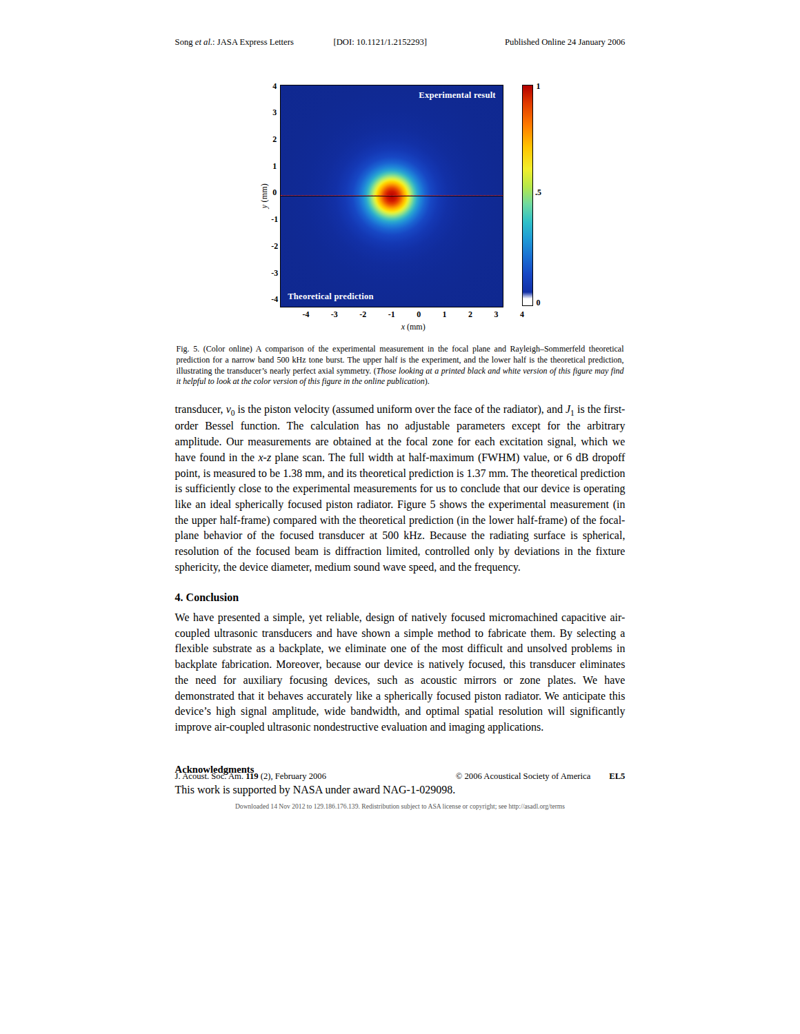Song et al.: JASA Express Letters
[DOI: 10.1121/1.2152293]
Published Online 24 January 2006
y (mm)
4 3 2 1 0 -1 -2 -3 -4
Experimental result
Theoretical prediction
1 .5 0
-4 -3 -2 -1 0 1 2 3 4
x (mm)
Fig. 5. (Color online) A comparison of the experimental measurement in the focal plane and Rayleigh–Sommerfeld theoretical prediction for a narrow band 500 kHz tone burst. The upper half is the experiment, and the lower half is the theoretical prediction, illustrating the transducer’s nearly perfect axial symmetry. (Those looking at a printed black and white version of this figure may find it helpful to look at the color version of this figure in the online publication).
transducer, ν0 is the piston velocity (assumed uniform over the face of the radiator), and J1 is the first-order Bessel function. The calculation has no adjustable parameters except for the arbitrary amplitude. Our measurements are obtained at the focal zone for each excitation signal, which we have found in the x-z plane scan. The full width at half-maximum (FWHM) value, or 6 dB dropoff point, is measured to be 1.38 mm, and its theoretical prediction is 1.37 mm. The theoretical prediction is sufficiently close to the experimental measurements for us to conclude that our device is operating like an ideal spherically focused piston radiator. Figure 5 shows the experimental measurement (in the upper half-frame) compared with the theoretical prediction (in the lower half-frame) of the focal-plane behavior of the focused transducer at 500 kHz. Because the radiating surface is spherical, resolution of the focused beam is diffraction limited, controlled only by deviations in the fixture sphericity, the device diameter, medium sound wave speed, and the frequency.
4. Conclusion
We have presented a simple, yet reliable, design of natively focused micromachined capacitive air-coupled ultrasonic transducers and have shown a simple method to fabricate them. By selecting a flexible substrate as a backplate, we eliminate one of the most difficult and unsolved problems in backplate fabrication. Moreover, because our device is natively focused, this transducer eliminates the need for auxiliary focusing devices, such as acoustic mirrors or zone plates. We have demonstrated that it behaves accurately like a spherically focused piston radiator. We anticipate this device’s high signal amplitude, wide bandwidth, and optimal spatial resolution will significantly improve air-coupled ultrasonic nondestructive evaluation and imaging applications.
Acknowledgments
This work is supported by NASA under award NAG-1-029098.
J. Acoust. Soc. Am. 119 (2), February 2006
© 2006 Acoustical Society of America EL5
Downloaded 14 Nov 2012 to 129.186.176.139. Redistribution subject to ASA license or copyright; see http://asadl.org/terms